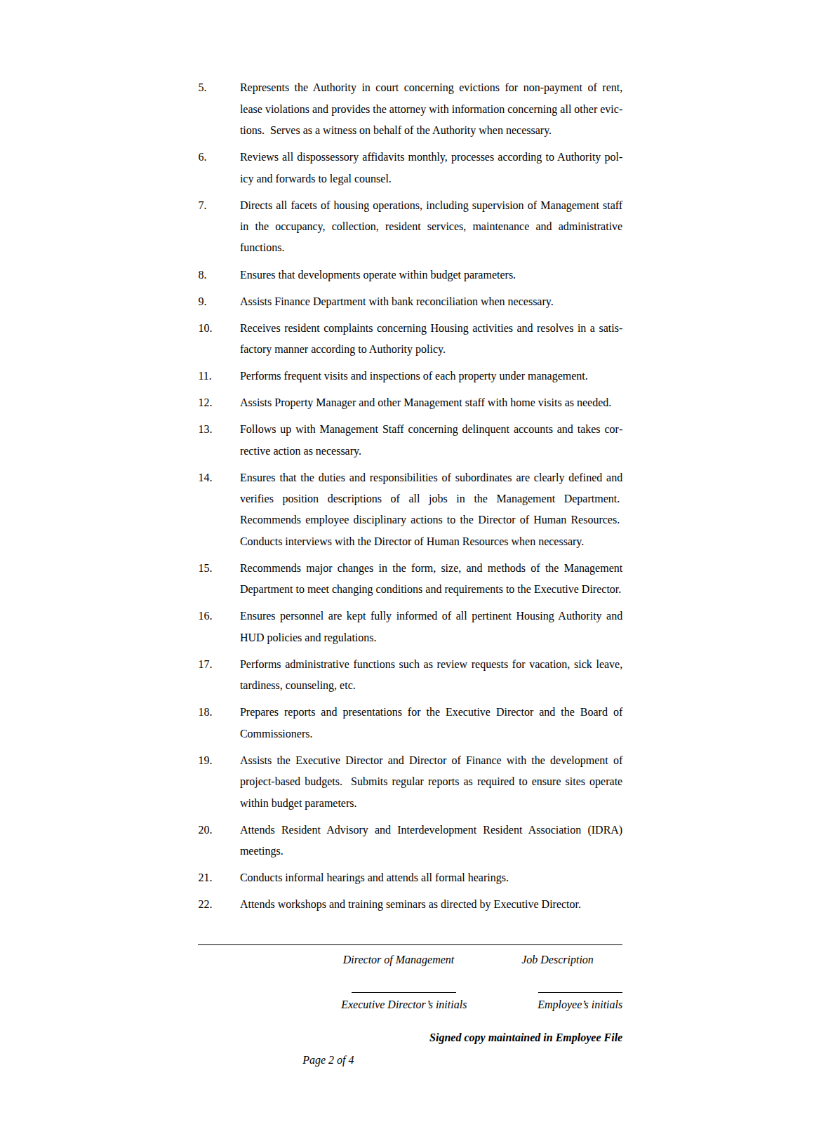5. Represents the Authority in court concerning evictions for non-payment of rent, lease violations and provides the attorney with information concerning all other evictions. Serves as a witness on behalf of the Authority when necessary.
6. Reviews all dispossessory affidavits monthly, processes according to Authority policy and forwards to legal counsel.
7. Directs all facets of housing operations, including supervision of Management staff in the occupancy, collection, resident services, maintenance and administrative functions.
8. Ensures that developments operate within budget parameters.
9. Assists Finance Department with bank reconciliation when necessary.
10. Receives resident complaints concerning Housing activities and resolves in a satisfactory manner according to Authority policy.
11. Performs frequent visits and inspections of each property under management.
12. Assists Property Manager and other Management staff with home visits as needed.
13. Follows up with Management Staff concerning delinquent accounts and takes corrective action as necessary.
14. Ensures that the duties and responsibilities of subordinates are clearly defined and verifies position descriptions of all jobs in the Management Department. Recommends employee disciplinary actions to the Director of Human Resources. Conducts interviews with the Director of Human Resources when necessary.
15. Recommends major changes in the form, size, and methods of the Management Department to meet changing conditions and requirements to the Executive Director.
16. Ensures personnel are kept fully informed of all pertinent Housing Authority and HUD policies and regulations.
17. Performs administrative functions such as review requests for vacation, sick leave, tardiness, counseling, etc.
18. Prepares reports and presentations for the Executive Director and the Board of Commissioners.
19. Assists the Executive Director and Director of Finance with the development of project-based budgets. Submits regular reports as required to ensure sites operate within budget parameters.
20. Attends Resident Advisory and Interdevelopment Resident Association (IDRA) meetings.
21. Conducts informal hearings and attends all formal hearings.
22. Attends workshops and training seminars as directed by Executive Director.
Director of Management Job Description
Executive Director’s initials
Employee’s initials
Signed copy maintained in Employee File
Page 2 of 4